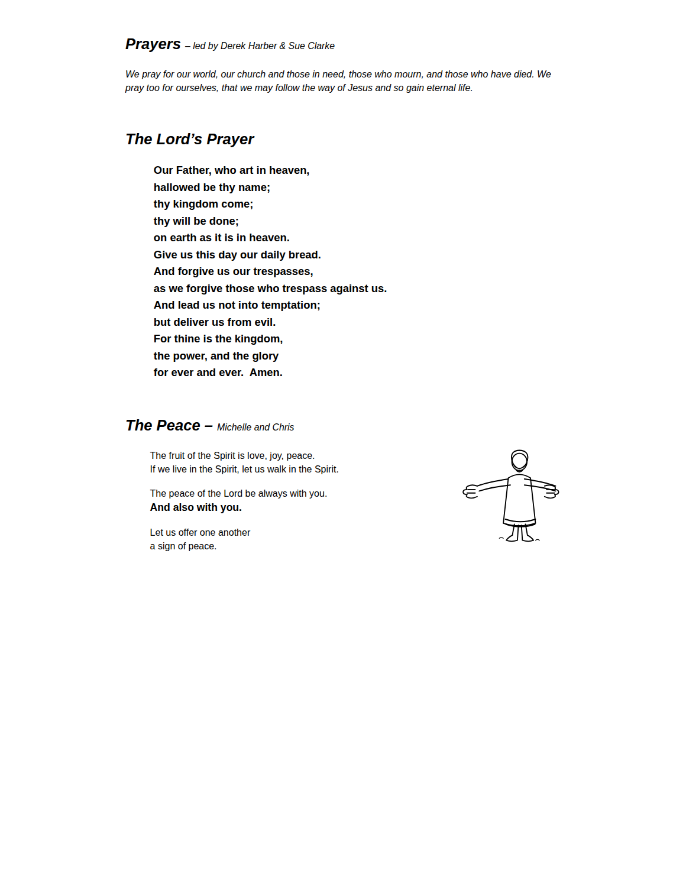Prayers – led by Derek Harber & Sue Clarke
We pray for our world, our church and those in need, those who mourn, and those who have died. We pray too for ourselves, that we may follow the way of Jesus and so gain eternal life.
The Lord’s Prayer
Our Father, who art in heaven,
hallowed be thy name;
thy kingdom come;
thy will be done;
on earth as it is in heaven.
Give us this day our daily bread.
And forgive us our trespasses,
as we forgive those who trespass against us.
And lead us not into temptation;
but deliver us from evil.
For thine is the kingdom,
the power, and the glory
for ever and ever. Amen.
The Peace – Michelle and Chris
The fruit of the Spirit is love, joy, peace.
If we live in the Spirit, let us walk in the Spirit.
The peace of the Lord be always with you.
And also with you.
Let us offer one another
a sign of peace.